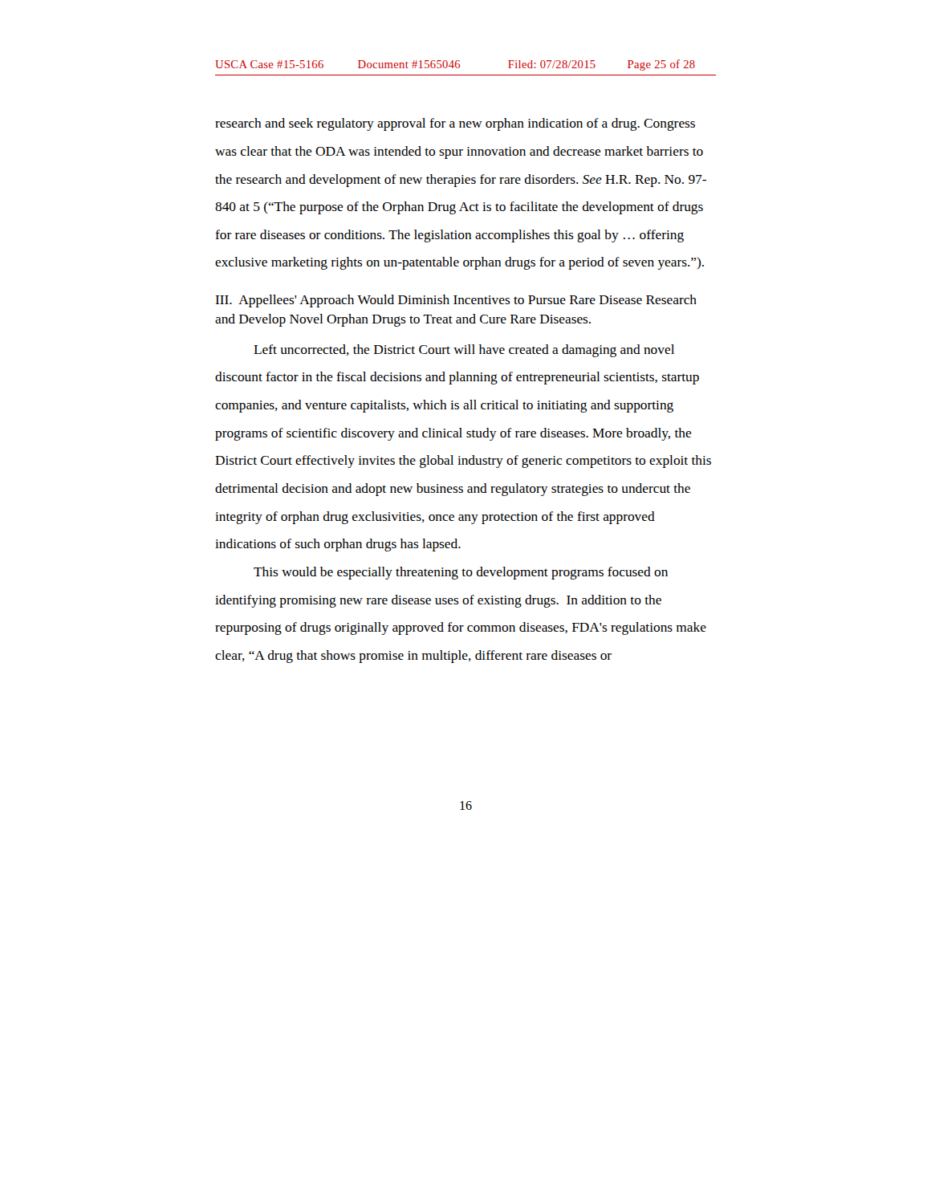USCA Case #15-5166 Document #1565046 Filed: 07/28/2015 Page 25 of 28
research and seek regulatory approval for a new orphan indication of a drug. Congress was clear that the ODA was intended to spur innovation and decrease market barriers to the research and development of new therapies for rare disorders. See H.R. Rep. No. 97-840 at 5 (“The purpose of the Orphan Drug Act is to facilitate the development of drugs for rare diseases or conditions. The legislation accomplishes this goal by … offering exclusive marketing rights on un-patentable orphan drugs for a period of seven years.”).
III. Appellees' Approach Would Diminish Incentives to Pursue Rare Disease Research and Develop Novel Orphan Drugs to Treat and Cure Rare Diseases.
Left uncorrected, the District Court will have created a damaging and novel discount factor in the fiscal decisions and planning of entrepreneurial scientists, startup companies, and venture capitalists, which is all critical to initiating and supporting programs of scientific discovery and clinical study of rare diseases. More broadly, the District Court effectively invites the global industry of generic competitors to exploit this detrimental decision and adopt new business and regulatory strategies to undercut the integrity of orphan drug exclusivities, once any protection of the first approved indications of such orphan drugs has lapsed.
This would be especially threatening to development programs focused on identifying promising new rare disease uses of existing drugs. In addition to the repurposing of drugs originally approved for common diseases, FDA's regulations make clear, “A drug that shows promise in multiple, different rare diseases or
16